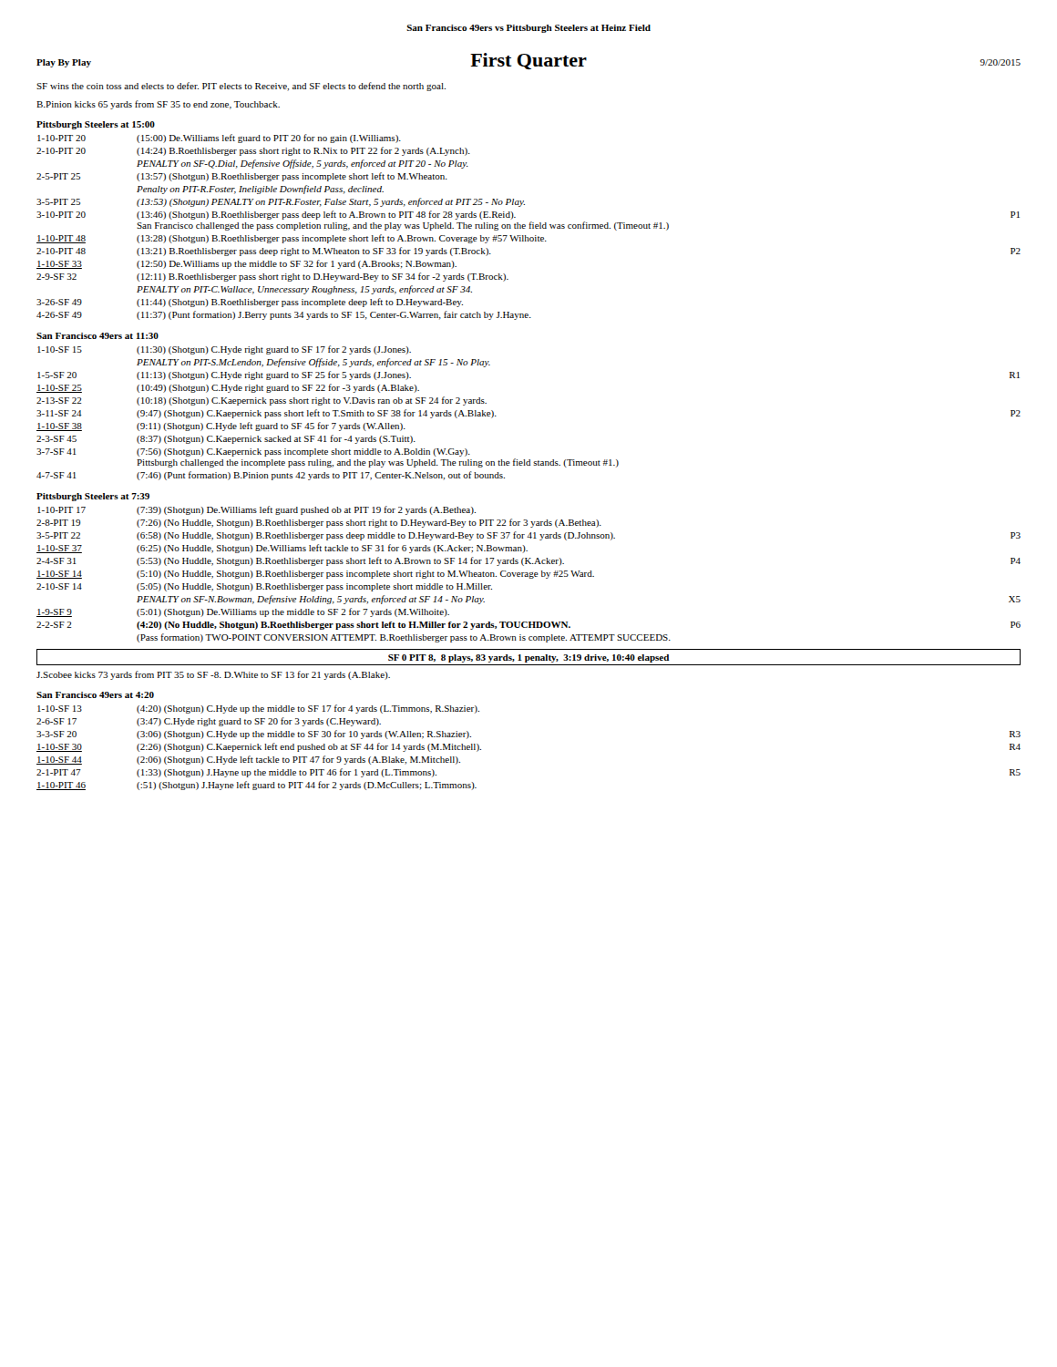San Francisco 49ers vs Pittsburgh Steelers at Heinz Field
Play By Play
First Quarter
9/20/2015
SF wins the coin toss and elects to defer. PIT elects to Receive, and SF elects to defend the north goal.
B.Pinion kicks 65 yards from SF 35 to end zone, Touchback.
Pittsburgh Steelers at 15:00
| 1-10-PIT 20 | (15:00) De.Williams left guard to PIT 20 for no gain (I.Williams). | |
| 2-10-PIT 20 | (14:24) B.Roethlisberger pass short right to R.Nix to PIT 22 for 2 yards (A.Lynch). | |
| | PENALTY on SF-Q.Dial, Defensive Offside, 5 yards, enforced at PIT 20 - No Play. | |
| 2-5-PIT 25 | (13:57) (Shotgun) B.Roethlisberger pass incomplete short left to M.Wheaton. | |
| | Penalty on PIT-R.Foster, Ineligible Downfield Pass, declined. | |
| 3-5-PIT 25 | (13:53) (Shotgun) PENALTY on PIT-R.Foster, False Start, 5 yards, enforced at PIT 25 - No Play. | |
| 3-10-PIT 20 | (13:46) (Shotgun) B.Roethlisberger pass deep left to A.Brown to PIT 48 for 28 yards (E.Reid). San Francisco challenged the pass completion ruling, and the play was Upheld. The ruling on the field was confirmed. (Timeout #1.) | P1 |
| 1-10-PIT 48 | (13:28) (Shotgun) B.Roethlisberger pass incomplete short left to A.Brown. Coverage by #57 Wilhoite. | |
| 2-10-PIT 48 | (13:21) B.Roethlisberger pass deep right to M.Wheaton to SF 33 for 19 yards (T.Brock). | P2 |
| 1-10-SF 33 | (12:50) De.Williams up the middle to SF 32 for 1 yard (A.Brooks; N.Bowman). | |
| 2-9-SF 32 | (12:11) B.Roethlisberger pass short right to D.Heyward-Bey to SF 34 for -2 yards (T.Brock). | |
| | PENALTY on PIT-C.Wallace, Unnecessary Roughness, 15 yards, enforced at SF 34. | |
| 3-26-SF 49 | (11:44) (Shotgun) B.Roethlisberger pass incomplete deep left to D.Heyward-Bey. | |
| 4-26-SF 49 | (11:37) (Punt formation) J.Berry punts 34 yards to SF 15, Center-G.Warren, fair catch by J.Hayne. | |
San Francisco 49ers at 11:30
| 1-10-SF 15 | (11:30) (Shotgun) C.Hyde right guard to SF 17 for 2 yards (J.Jones). | |
| | PENALTY on PIT-S.McLendon, Defensive Offside, 5 yards, enforced at SF 15 - No Play. | |
| 1-5-SF 20 | (11:13) (Shotgun) C.Hyde right guard to SF 25 for 5 yards (J.Jones). | R1 |
| 1-10-SF 25 | (10:49) (Shotgun) C.Hyde right guard to SF 22 for -3 yards (A.Blake). | |
| 2-13-SF 22 | (10:18) (Shotgun) C.Kaepernick pass short right to V.Davis ran ob at SF 24 for 2 yards. | |
| 3-11-SF 24 | (9:47) (Shotgun) C.Kaepernick pass short left to T.Smith to SF 38 for 14 yards (A.Blake). | P2 |
| 1-10-SF 38 | (9:11) (Shotgun) C.Hyde left guard to SF 45 for 7 yards (W.Allen). | |
| 2-3-SF 45 | (8:37) (Shotgun) C.Kaepernick sacked at SF 41 for -4 yards (S.Tuitt). | |
| 3-7-SF 41 | (7:56) (Shotgun) C.Kaepernick pass incomplete short middle to A.Boldin (W.Gay). Pittsburgh challenged the incomplete pass ruling, and the play was Upheld. The ruling on the field stands. (Timeout #1.) | |
| 4-7-SF 41 | (7:46) (Punt formation) B.Pinion punts 42 yards to PIT 17, Center-K.Nelson, out of bounds. | |
Pittsburgh Steelers at 7:39
| 1-10-PIT 17 | (7:39) (Shotgun) De.Williams left guard pushed ob at PIT 19 for 2 yards (A.Bethea). | |
| 2-8-PIT 19 | (7:26) (No Huddle, Shotgun) B.Roethlisberger pass short right to D.Heyward-Bey to PIT 22 for 3 yards (A.Bethea). | |
| 3-5-PIT 22 | (6:58) (No Huddle, Shotgun) B.Roethlisberger pass deep middle to D.Heyward-Bey to SF 37 for 41 yards (D.Johnson). | P3 |
| 1-10-SF 37 | (6:25) (No Huddle, Shotgun) De.Williams left tackle to SF 31 for 6 yards (K.Acker; N.Bowman). | |
| 2-4-SF 31 | (5:53) (No Huddle, Shotgun) B.Roethlisberger pass short left to A.Brown to SF 14 for 17 yards (K.Acker). | P4 |
| 1-10-SF 14 | (5:10) (No Huddle, Shotgun) B.Roethlisberger pass incomplete short right to M.Wheaton. Coverage by #25 Ward. | |
| 2-10-SF 14 | (5:05) (No Huddle, Shotgun) B.Roethlisberger pass incomplete short middle to H.Miller. | |
| | PENALTY on SF-N.Bowman, Defensive Holding, 5 yards, enforced at SF 14 - No Play. | X5 |
| 1-9-SF 9 | (5:01) (Shotgun) De.Williams up the middle to SF 2 for 7 yards (M.Wilhoite). | |
| 2-2-SF 2 | (4:20) (No Huddle, Shotgun) B.Roethlisberger pass short left to H.Miller for 2 yards, TOUCHDOWN. | P6 |
| | (Pass formation) TWO-POINT CONVERSION ATTEMPT. B.Roethlisberger pass to A.Brown is complete. ATTEMPT SUCCEEDS. | |
SF 0 PIT 8, 8 plays, 83 yards, 1 penalty, 3:19 drive, 10:40 elapsed
J.Scobee kicks 73 yards from PIT 35 to SF -8. D.White to SF 13 for 21 yards (A.Blake).
San Francisco 49ers at 4:20
| 1-10-SF 13 | (4:20) (Shotgun) C.Hyde up the middle to SF 17 for 4 yards (L.Timmons, R.Shazier). | |
| 2-6-SF 17 | (3:47) C.Hyde right guard to SF 20 for 3 yards (C.Heyward). | |
| 3-3-SF 20 | (3:06) (Shotgun) C.Hyde up the middle to SF 30 for 10 yards (W.Allen; R.Shazier). | R3 |
| 1-10-SF 30 | (2:26) (Shotgun) C.Kaepernick left end pushed ob at SF 44 for 14 yards (M.Mitchell). | R4 |
| 1-10-SF 44 | (2:06) (Shotgun) C.Hyde left tackle to PIT 47 for 9 yards (A.Blake, M.Mitchell). | |
| 2-1-PIT 47 | (1:33) (Shotgun) J.Hayne up the middle to PIT 46 for 1 yard (L.Timmons). | R5 |
| 1-10-PIT 46 | (:51) (Shotgun) J.Hayne left guard to PIT 44 for 2 yards (D.McCullers; L.Timmons). | |